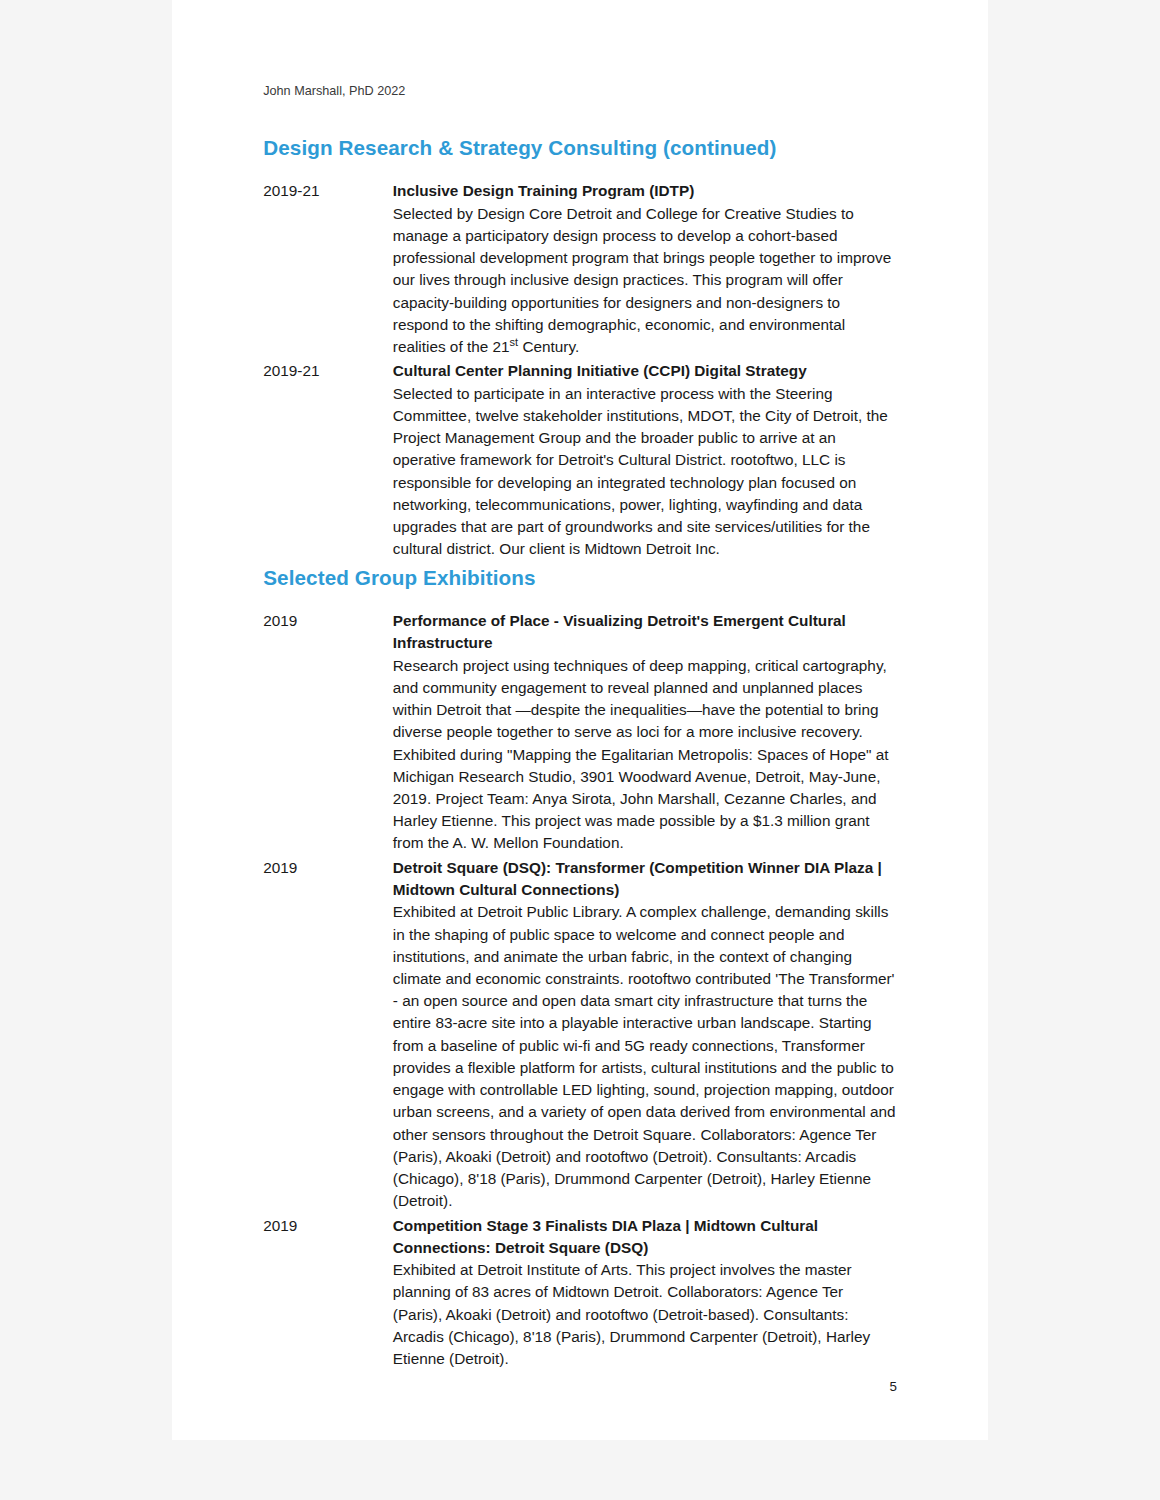John Marshall, PhD 2022
Design Research & Strategy Consulting (continued)
2019-21
Inclusive Design Training Program (IDTP) Selected by Design Core Detroit and College for Creative Studies to manage a participatory design process to develop a cohort-based professional development program that brings people together to improve our lives through inclusive design practices. This program will offer capacity-building opportunities for designers and non-designers to respond to the shifting demographic, economic, and environmental realities of the 21st Century.
2019-21
Cultural Center Planning Initiative (CCPI) Digital Strategy Selected to participate in an interactive process with the Steering Committee, twelve stakeholder institutions, MDOT, the City of Detroit, the Project Management Group and the broader public to arrive at an operative framework for Detroit's Cultural District. rootoftwo, LLC is responsible for developing an integrated technology plan focused on networking, telecommunications, power, lighting, wayfinding and data upgrades that are part of groundworks and site services/utilities for the cultural district. Our client is Midtown Detroit Inc.
Selected Group Exhibitions
2019
Performance of Place - Visualizing Detroit's Emergent Cultural Infrastructure Research project using techniques of deep mapping, critical cartography, and community engagement to reveal planned and unplanned places within Detroit that —despite the inequalities—have the potential to bring diverse people together to serve as loci for a more inclusive recovery. Exhibited during "Mapping the Egalitarian Metropolis: Spaces of Hope" at Michigan Research Studio, 3901 Woodward Avenue, Detroit, May-June, 2019. Project Team: Anya Sirota, John Marshall, Cezanne Charles, and Harley Etienne. This project was made possible by a $1.3 million grant from the A. W. Mellon Foundation.
2019
Detroit Square (DSQ): Transformer (Competition Winner DIA Plaza | Midtown Cultural Connections) Exhibited at Detroit Public Library. A complex challenge, demanding skills in the shaping of public space to welcome and connect people and institutions, and animate the urban fabric, in the context of changing climate and economic constraints. rootoftwo contributed 'The Transformer' - an open source and open data smart city infrastructure that turns the entire 83-acre site into a playable interactive urban landscape. Starting from a baseline of public wi-fi and 5G ready connections, Transformer provides a flexible platform for artists, cultural institutions and the public to engage with controllable LED lighting, sound, projection mapping, outdoor urban screens, and a variety of open data derived from environmental and other sensors throughout the Detroit Square. Collaborators: Agence Ter (Paris), Akoaki (Detroit) and rootoftwo (Detroit). Consultants: Arcadis (Chicago), 8'18 (Paris), Drummond Carpenter (Detroit), Harley Etienne (Detroit).
2019
Competition Stage 3 Finalists DIA Plaza | Midtown Cultural Connections: Detroit Square (DSQ) Exhibited at Detroit Institute of Arts. This project involves the master planning of 83 acres of Midtown Detroit. Collaborators: Agence Ter (Paris), Akoaki (Detroit) and rootoftwo (Detroit-based). Consultants: Arcadis (Chicago), 8'18 (Paris), Drummond Carpenter (Detroit), Harley Etienne (Detroit).
5